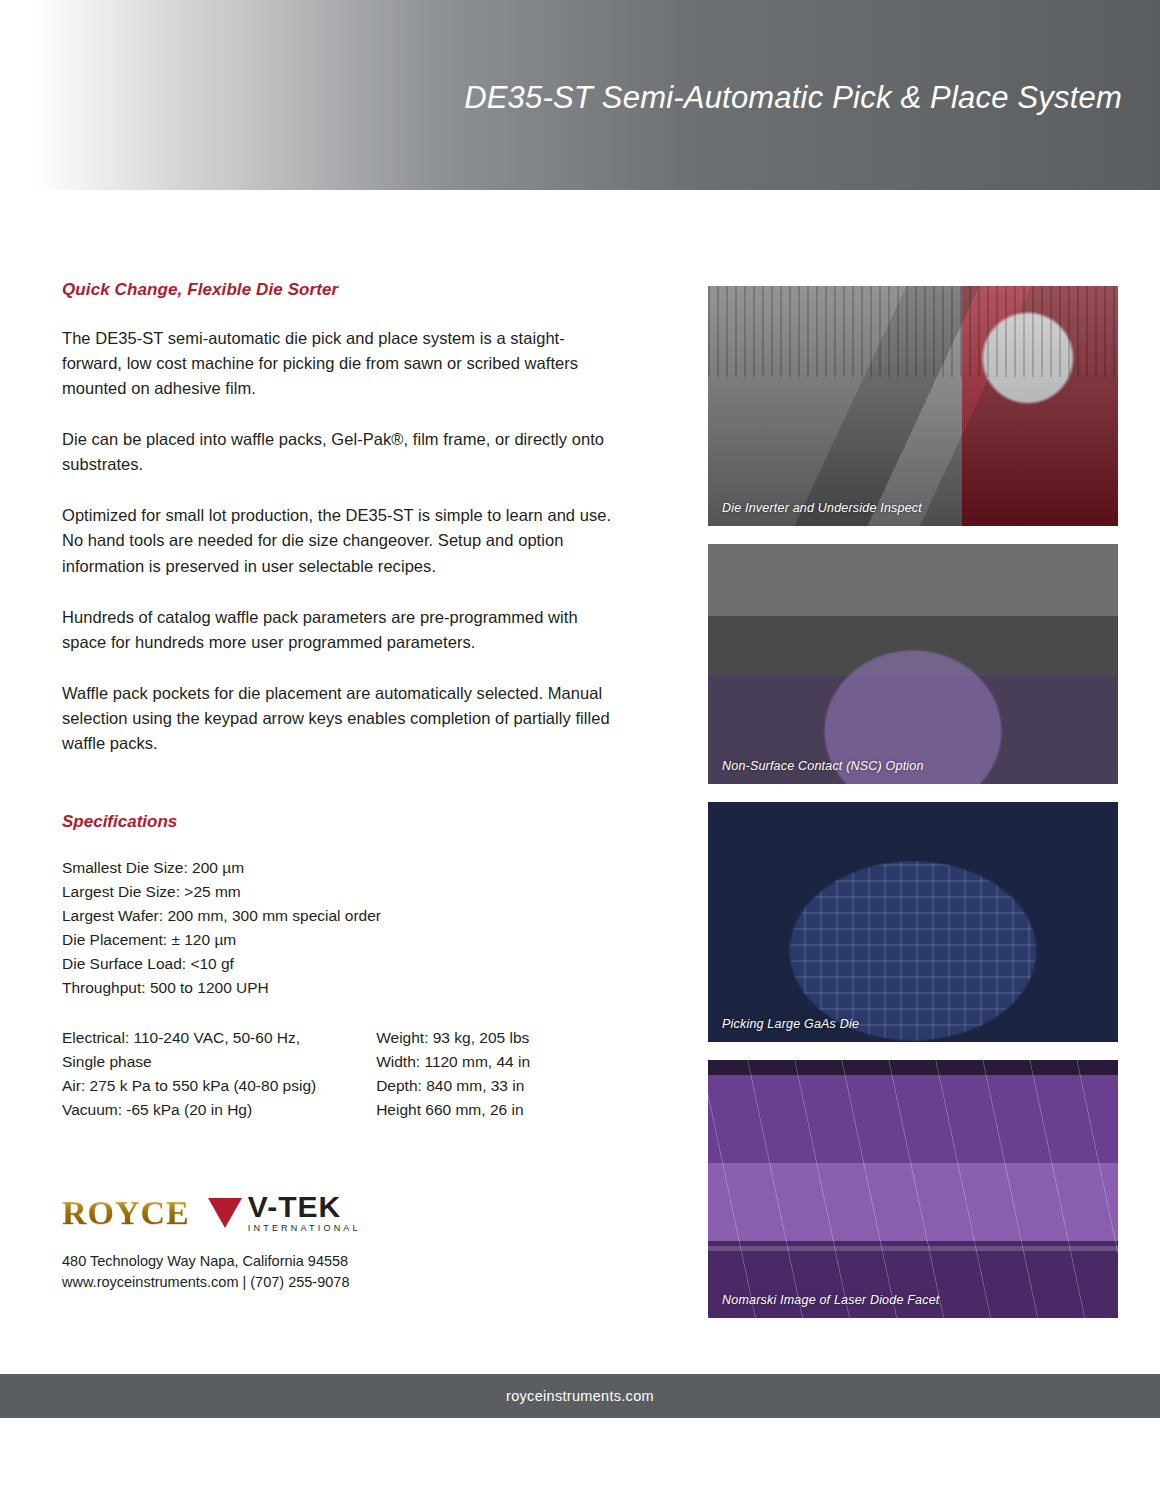DE35-ST Semi-Automatic Pick & Place System
Quick Change, Flexible Die Sorter
The DE35-ST semi-automatic die pick and place system is a staight-forward, low cost machine for picking die from sawn or scribed wafters mounted on adhesive film.
Die can be placed into waffle packs, Gel-Pak®, film frame, or directly onto substrates.
Optimized for small lot production, the DE35-ST is simple to learn and use. No hand tools are needed for die size changeover. Setup and option information is preserved in user selectable recipes.
Hundreds of catalog waffle pack parameters are pre-programmed with space for hundreds more user programmed parameters.
Waffle pack pockets for die placement are automatically selected. Manual selection using the keypad arrow keys enables completion of partially filled waffle packs.
Specifications
Smallest Die Size: 200 µm
Largest Die Size: >25 mm
Largest Wafer: 200 mm, 300 mm special order
Die Placement: ± 120 µm
Die Surface Load: <10 gf
Throughput: 500 to 1200 UPH
Electrical: 110-240 VAC, 50-60 Hz,
Single phase
Air: 275 k Pa to 550 kPa (40-80 psig)
Vacuum: -65 kPa (20 in Hg)
Weight: 93 kg, 205 lbs
Width: 1120 mm, 44 in
Depth: 840 mm, 33 in
Height 660 mm, 26 in
ROYCE
V-TEK
INTERNATIONAL
480 Technology Way Napa, California 94558
www.royceinstruments.com | (707) 255-9078
Die Inverter and Underside Inspect
Non-Surface Contact (NSC) Option
Picking Large GaAs Die
Nomarski Image of Laser Diode Facet
royceinstruments.com